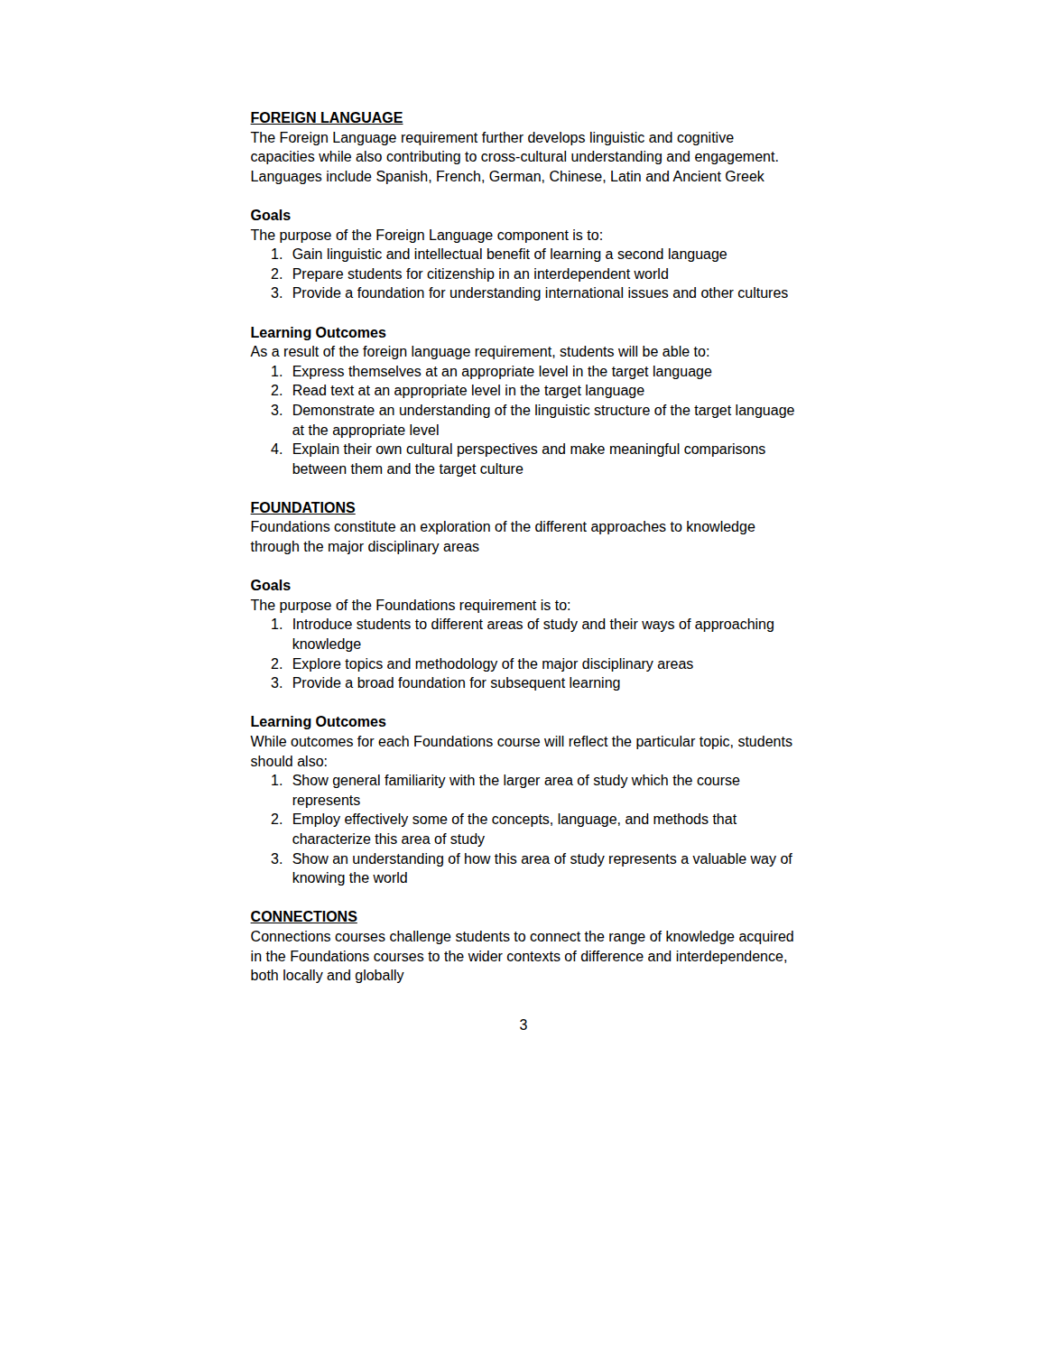FOREIGN LANGUAGE
The Foreign Language requirement further develops linguistic and cognitive capacities while also contributing to cross-cultural understanding and engagement. Languages include Spanish, French, German, Chinese, Latin and Ancient Greek
Goals
The purpose of the Foreign Language component is to:
Gain linguistic and intellectual benefit of learning a second language
Prepare students for citizenship in an interdependent world
Provide a foundation for understanding international issues and other cultures
Learning Outcomes
As a result of the foreign language requirement, students will be able to:
Express themselves at an appropriate level in the target language
Read text at an appropriate level in the target language
Demonstrate an understanding of the linguistic structure of the target language at the appropriate level
Explain their own cultural perspectives and make meaningful comparisons between them and the target culture
FOUNDATIONS
Foundations constitute an exploration of the different approaches to knowledge through the major disciplinary areas
Goals
The purpose of the Foundations requirement is to:
Introduce students to different areas of study and their ways of approaching knowledge
Explore topics and methodology of the major disciplinary areas
Provide a broad foundation for subsequent learning
Learning Outcomes
While outcomes for each Foundations course will reflect the particular topic, students should also:
Show general familiarity with the larger area of study which the course represents
Employ effectively some of the concepts, language, and methods that characterize this area of study
Show an understanding of how this area of study represents a valuable way of knowing the world
CONNECTIONS
Connections courses challenge students to connect the range of knowledge acquired in the Foundations courses to the wider contexts of difference and interdependence, both locally and globally
3